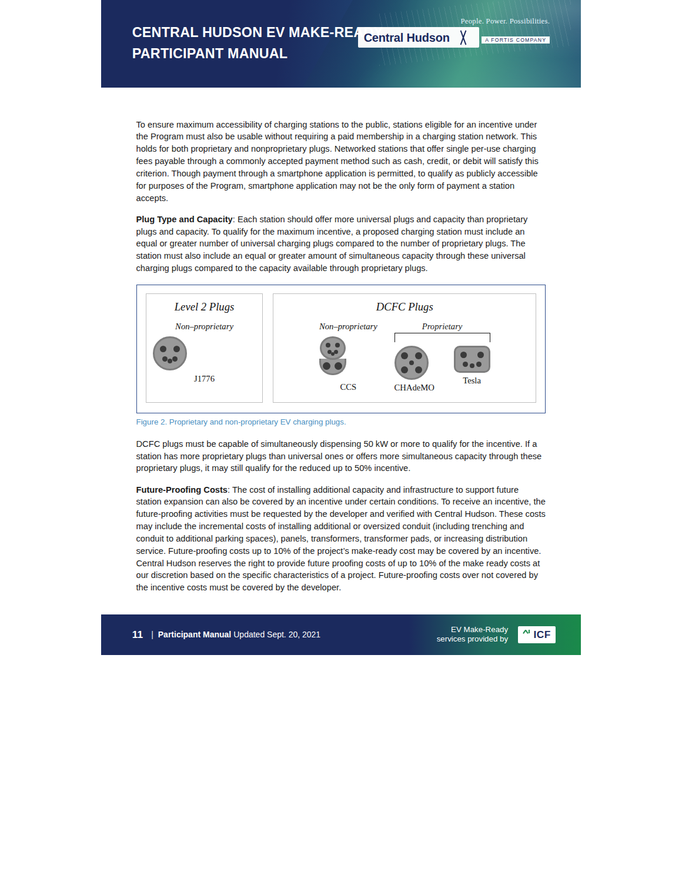CENTRAL HUDSON EV MAKE-READY
PARTICIPANT MANUAL
People. Power. Possibilities.
Central Hudson
A FORTIS COMPANY
To ensure maximum accessibility of charging stations to the public, stations eligible for an incentive under the Program must also be usable without requiring a paid membership in a charging station network. This holds for both proprietary and nonproprietary plugs. Networked stations that offer single per-use charging fees payable through a commonly accepted payment method such as cash, credit, or debit will satisfy this criterion. Though payment through a smartphone application is permitted, to qualify as publicly accessible for purposes of the Program, smartphone application may not be the only form of payment a station accepts.
Plug Type and Capacity: Each station should offer more universal plugs and capacity than proprietary plugs and capacity. To qualify for the maximum incentive, a proposed charging station must include an equal or greater number of universal charging plugs compared to the number of proprietary plugs. The station must also include an equal or greater amount of simultaneous capacity through these universal charging plugs compared to the capacity available through proprietary plugs.
Level 2 Plugs
Non–proprietary
J1776
DCFC Plugs
Non–proprietary
CCS
Proprietary
CHAdeMO
Tesla
Figure 2. Proprietary and non-proprietary EV charging plugs.
DCFC plugs must be capable of simultaneously dispensing 50 kW or more to qualify for the incentive. If a station has more proprietary plugs than universal ones or offers more simultaneous capacity through these proprietary plugs, it may still qualify for the reduced up to 50% incentive.
Future-Proofing Costs: The cost of installing additional capacity and infrastructure to support future station expansion can also be covered by an incentive under certain conditions. To receive an incentive, the future-proofing activities must be requested by the developer and verified with Central Hudson. These costs may include the incremental costs of installing additional or oversized conduit (including trenching and conduit to additional parking spaces), panels, transformers, transformer pads, or increasing distribution service. Future-proofing costs up to 10% of the project’s make-ready cost may be covered by an incentive. Central Hudson reserves the right to provide future proofing costs of up to 10% of the make ready costs at our discretion based on the specific characteristics of a project. Future-proofing costs over not covered by the incentive costs must be covered by the developer.
11 | Participant Manual Updated Sept. 20, 2021
EV Make-Ready
services provided by
ICF